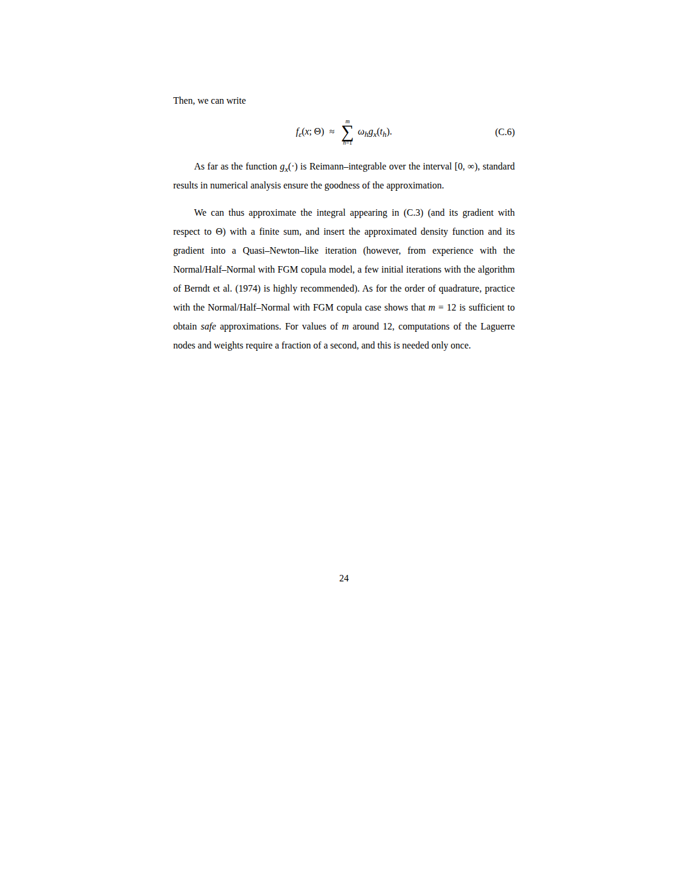Then, we can write
fε(x; Θ) ≈ m ∑ h=1 ωhgx(th).
(C.6)
As far as the function gx(·) is Reimann–integrable over the interval [0, ∞), standard results in numerical analysis ensure the goodness of the approximation.
We can thus approximate the integral appearing in (C.3) (and its gradient with respect to Θ) with a finite sum, and insert the approximated density function and its gradient into a Quasi–Newton–like iteration (however, from experience with the Normal/Half–Normal with FGM copula model, a few initial iterations with the algorithm of Berndt et al. (1974) is highly recommended). As for the order of quadrature, practice with the Normal/Half–Normal with FGM copula case shows that m = 12 is sufficient to obtain safe approximations. For values of m around 12, computations of the Laguerre nodes and weights require a fraction of a second, and this is needed only once.
24